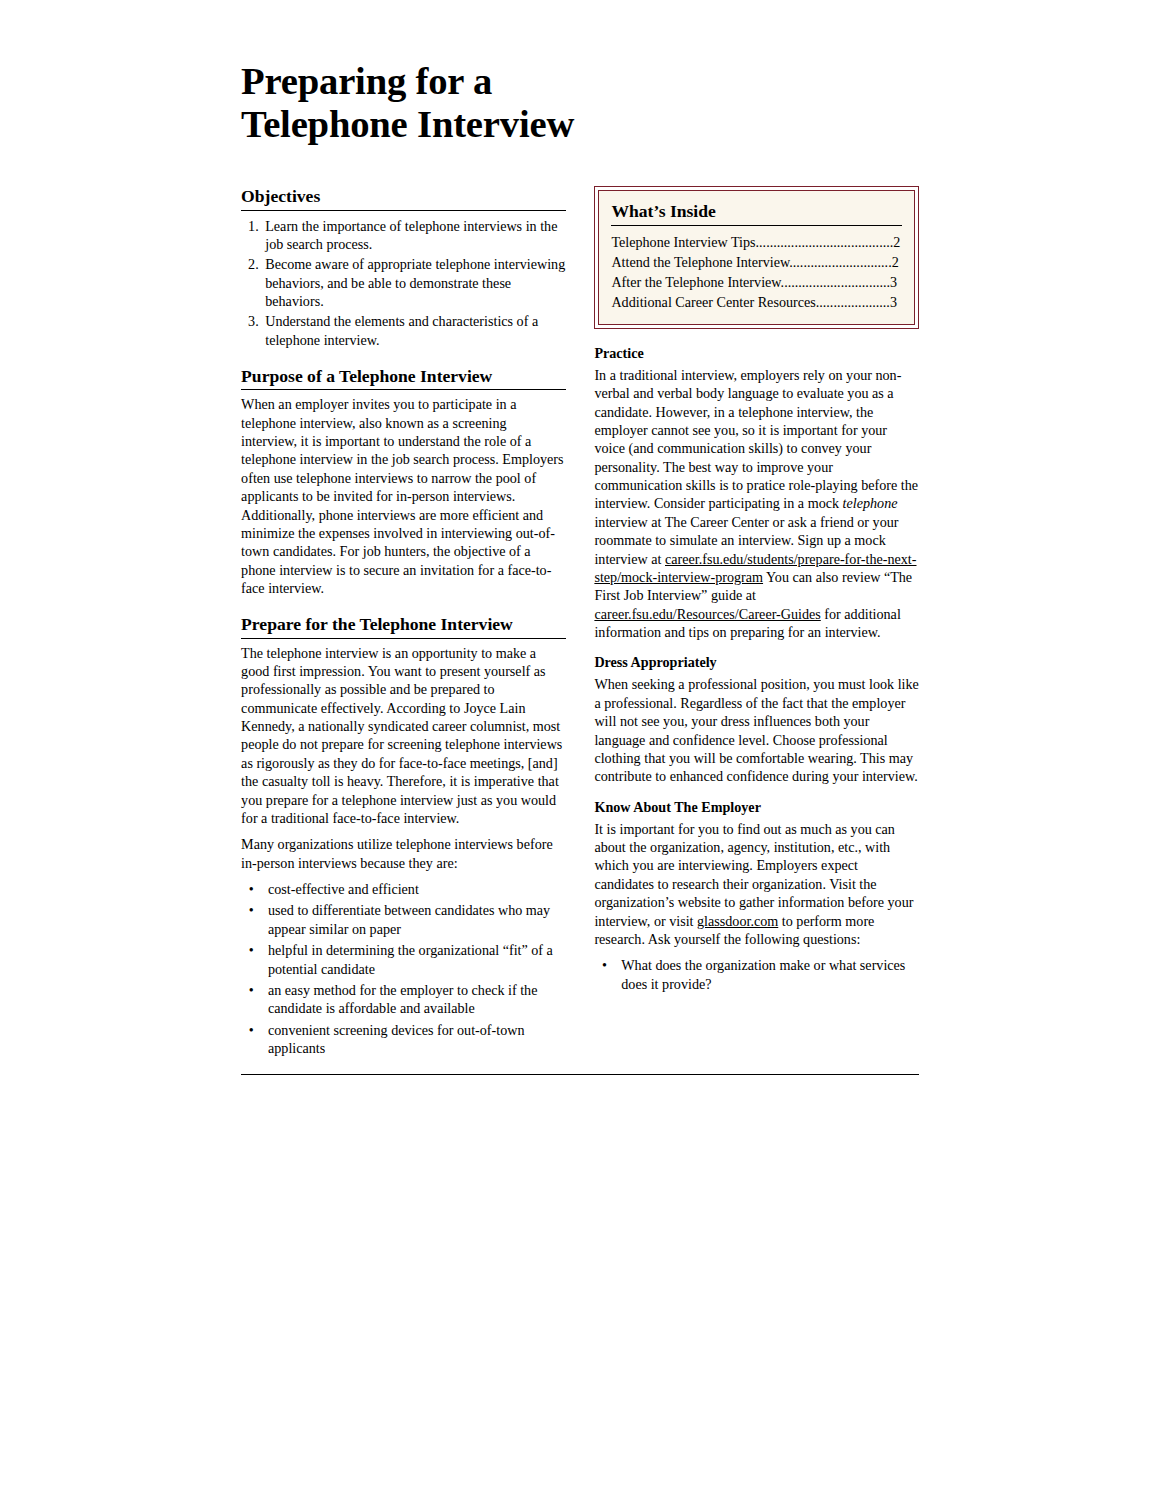Preparing for a
Telephone Interview
Objectives
Learn the importance of telephone interviews in the job search process.
Become aware of appropriate telephone interviewing behaviors, and be able to demonstrate these behaviors.
Understand the elements and characteristics of a telephone interview.
Purpose of a Telephone Interview
When an employer invites you to participate in a telephone interview, also known as a screening interview, it is important to understand the role of a telephone interview in the job search process. Employers often use telephone interviews to narrow the pool of applicants to be invited for in-person interviews. Additionally, phone interviews are more efficient and minimize the expenses involved in interviewing out-of-town candidates. For job hunters, the objective of a phone interview is to secure an invitation for a face-to-face interview.
Prepare for the Telephone Interview
The telephone interview is an opportunity to make a good first impression. You want to present yourself as professionally as possible and be prepared to communicate effectively. According to Joyce Lain Kennedy, a nationally syndicated career columnist, most people do not prepare for screening telephone interviews as rigorously as they do for face-to-face meetings, [and] the casualty toll is heavy. Therefore, it is imperative that you prepare for a telephone interview just as you would for a traditional face-to-face interview.
Many organizations utilize telephone interviews before in-person interviews because they are:
cost-effective and efficient
used to differentiate between candidates who may appear similar on paper
helpful in determining the organizational “fit” of a potential candidate
an easy method for the employer to check if the candidate is affordable and available
convenient screening devices for out-of-town applicants
What’s Inside
Telephone Interview Tips.......................................2
Attend the Telephone Interview.............................2
After the Telephone Interview...............................3
Additional Career Center Resources.....................3
Practice
In a traditional interview, employers rely on your non-verbal and verbal body language to evaluate you as a candidate. However, in a telephone interview, the employer cannot see you, so it is important for your voice (and communication skills) to convey your personality. The best way to improve your communication skills is to pratice role-playing before the interview. Consider participating in a mock telephone interview at The Career Center or ask a friend or your roommate to simulate an interview. Sign up a mock interview at career.fsu.edu/students/prepare-for-the-next-step/mock-interview-program You can also review “The First Job Interview” guide at career.fsu.edu/Resources/Career-Guides for additional information and tips on preparing for an interview.
Dress Appropriately
When seeking a professional position, you must look like a professional. Regardless of the fact that the employer will not see you, your dress influences both your language and confidence level. Choose professional clothing that you will be comfortable wearing. This may contribute to enhanced confidence during your interview.
Know About The Employer
It is important for you to find out as much as you can about the organization, agency, institution, etc., with which you are interviewing. Employers expect candidates to research their organization. Visit the organization’s website to gather information before your interview, or visit glassdoor.com to perform more research. Ask yourself the following questions:
What does the organization make or what services does it provide?